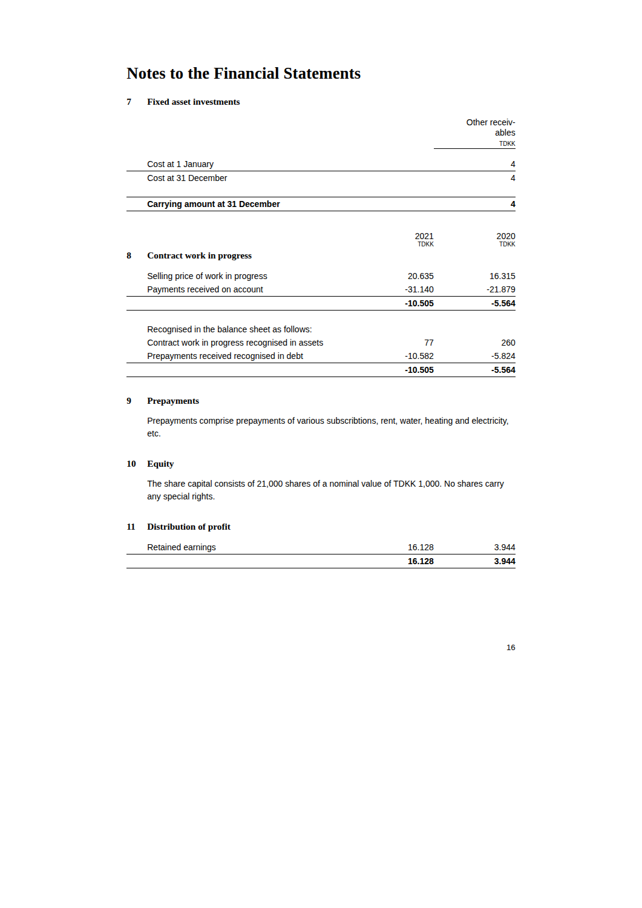Notes to the Financial Statements
7 Fixed asset investments
| | | Other receiv- ables |
| | | TDKK |
| Cost at 1 January | | 4 |
| Cost at 31 December | | 4 |
| Carrying amount at 31 December | | 4 |
| | 2021 | 2020 |
| | TDKK | TDKK |
8 Contract work in progress
| Selling price of work in progress | 20.635 | 16.315 |
| Payments received on account | -31.140 | -21.879 |
| | -10.505 | -5.564 |
| Recognised in the balance sheet as follows: | | |
| Contract work in progress recognised in assets | 77 | 260 |
| Prepayments received recognised in debt | -10.582 | -5.824 |
| | -10.505 | -5.564 |
9 Prepayments
Prepayments comprise prepayments of various subscribtions, rent, water, heating and electricity, etc.
10 Equity
The share capital consists of 21,000 shares of a nominal value of TDKK 1,000. No shares carry any special rights.
11 Distribution of profit
| Retained earnings | 16.128 | 3.944 |
| | 16.128 | 3.944 |
16